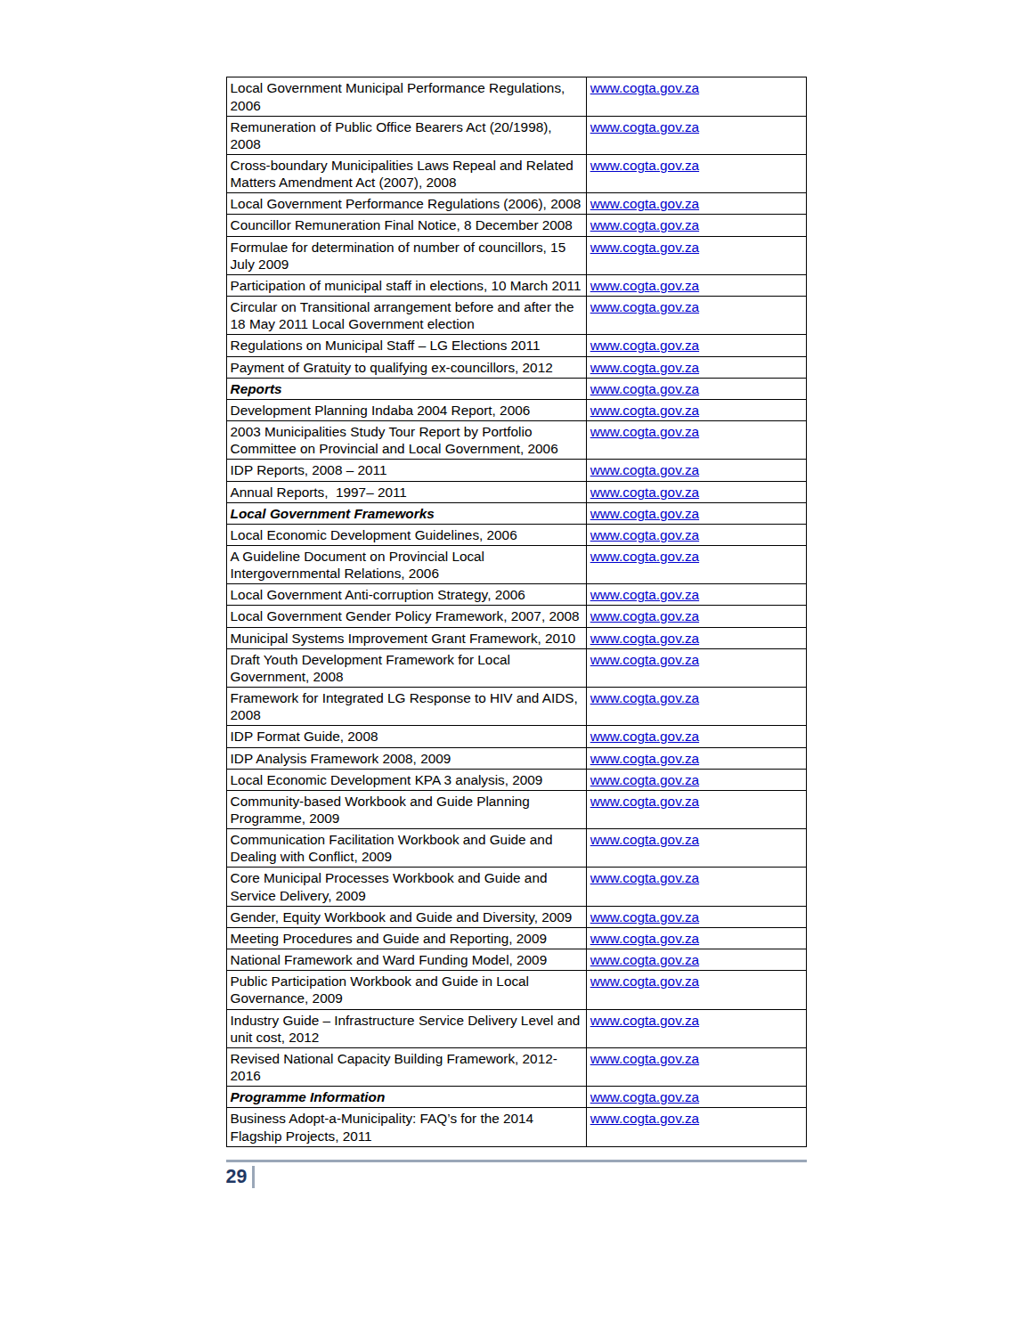| Local Government Municipal Performance Regulations, 2006 | www.cogta.gov.za |
| Remuneration of Public Office Bearers Act (20/1998), 2008 | www.cogta.gov.za |
| Cross-boundary Municipalities Laws Repeal and Related Matters Amendment Act (2007), 2008 | www.cogta.gov.za |
| Local Government Performance Regulations (2006), 2008 | www.cogta.gov.za |
| Councillor Remuneration Final Notice, 8 December 2008 | www.cogta.gov.za |
| Formulae for determination of number of councillors, 15 July 2009 | www.cogta.gov.za |
| Participation of municipal staff in elections, 10 March 2011 | www.cogta.gov.za |
| Circular on Transitional arrangement before and after the 18 May 2011 Local Government election | www.cogta.gov.za |
| Regulations on Municipal Staff – LG Elections 2011 | www.cogta.gov.za |
| Payment of Gratuity to qualifying ex-councillors, 2012 | www.cogta.gov.za |
| Reports | www.cogta.gov.za |
| Development Planning Indaba 2004 Report, 2006 | www.cogta.gov.za |
| 2003 Municipalities Study Tour Report by Portfolio Committee on Provincial and Local Government, 2006 | www.cogta.gov.za |
| IDP Reports, 2008 – 2011 | www.cogta.gov.za |
| Annual Reports, 1997– 2011 | www.cogta.gov.za |
| Local Government Frameworks | www.cogta.gov.za |
| Local Economic Development Guidelines, 2006 | www.cogta.gov.za |
| A Guideline Document on Provincial Local Intergovernmental Relations, 2006 | www.cogta.gov.za |
| Local Government Anti-corruption Strategy, 2006 | www.cogta.gov.za |
| Local Government Gender Policy Framework, 2007, 2008 | www.cogta.gov.za |
| Municipal Systems Improvement Grant Framework, 2010 | www.cogta.gov.za |
| Draft Youth Development Framework for Local Government, 2008 | www.cogta.gov.za |
| Framework for Integrated LG Response to HIV and AIDS, 2008 | www.cogta.gov.za |
| IDP Format Guide, 2008 | www.cogta.gov.za |
| IDP Analysis Framework 2008, 2009 | www.cogta.gov.za |
| Local Economic Development KPA 3 analysis, 2009 | www.cogta.gov.za |
| Community-based Workbook and Guide Planning Programme, 2009 | www.cogta.gov.za |
| Communication Facilitation Workbook and Guide and Dealing with Conflict, 2009 | www.cogta.gov.za |
| Core Municipal Processes Workbook and Guide and Service Delivery, 2009 | www.cogta.gov.za |
| Gender, Equity Workbook and Guide and Diversity, 2009 | www.cogta.gov.za |
| Meeting Procedures and Guide and Reporting, 2009 | www.cogta.gov.za |
| National Framework and Ward Funding Model, 2009 | www.cogta.gov.za |
| Public Participation Workbook and Guide in Local Governance, 2009 | www.cogta.gov.za |
| Industry Guide – Infrastructure Service Delivery Level and unit cost, 2012 | www.cogta.gov.za |
| Revised National Capacity Building Framework, 2012-2016 | www.cogta.gov.za |
| Programme Information | www.cogta.gov.za |
| Business Adopt-a-Municipality: FAQ’s for the 2014 Flagship Projects, 2011 | www.cogta.gov.za |
29